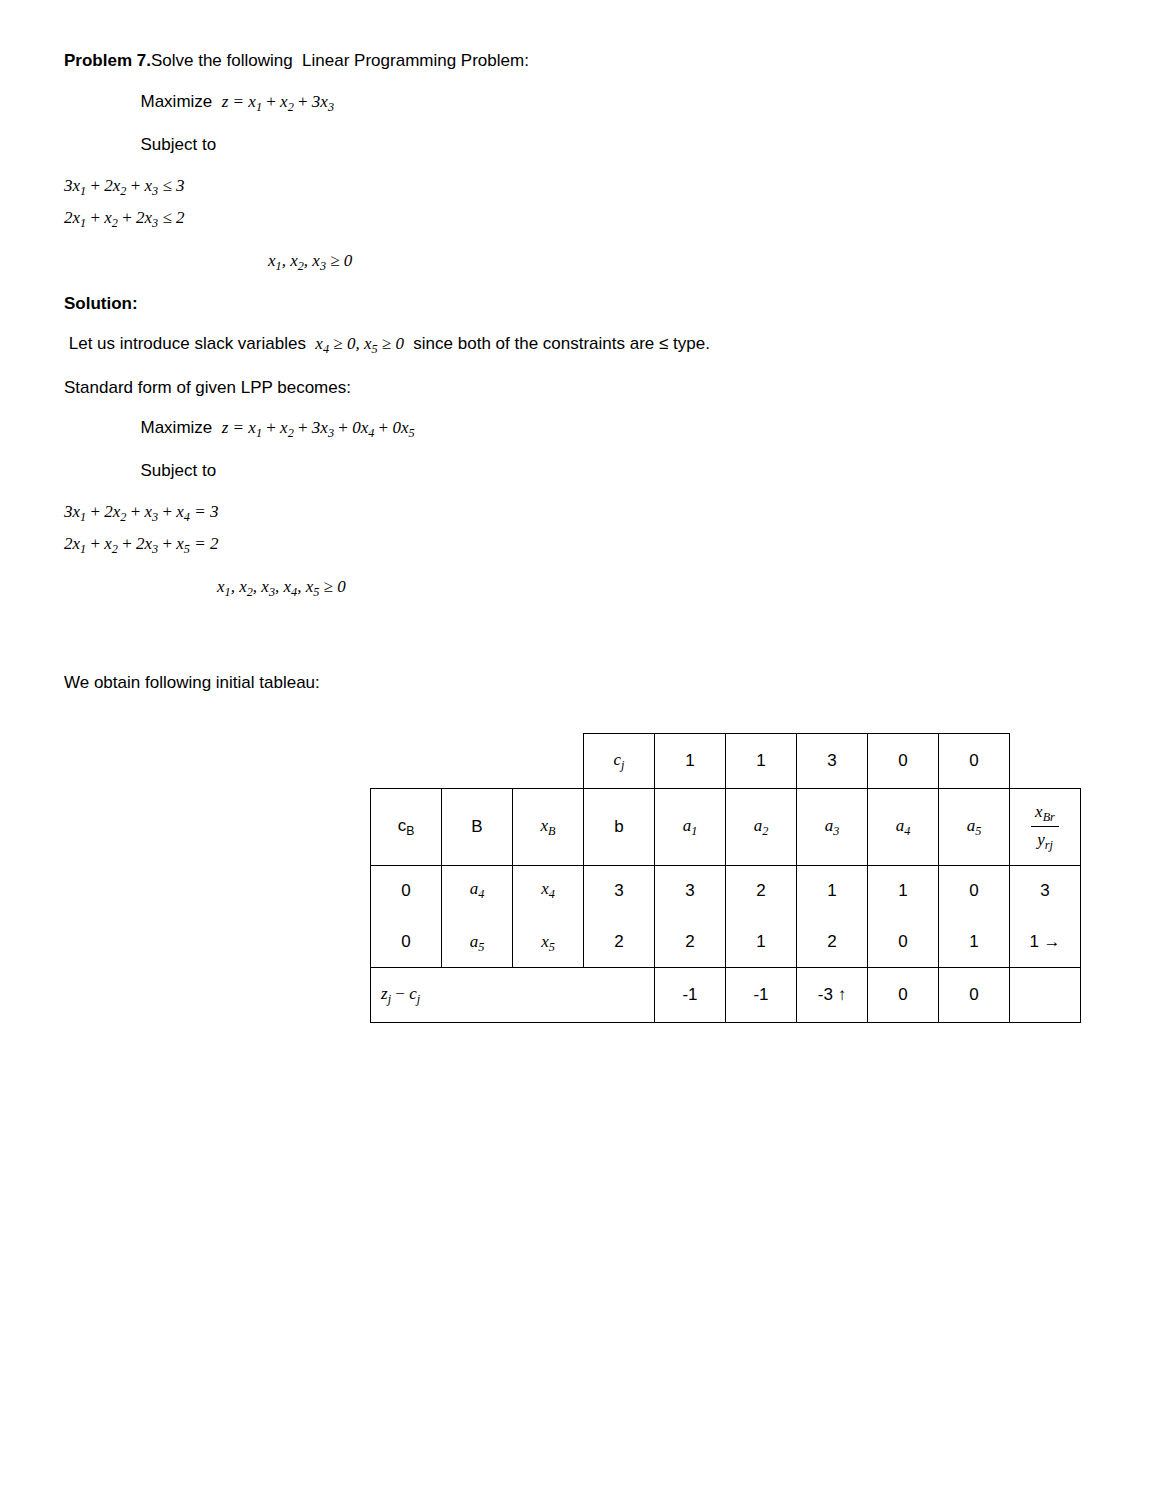Problem 7. Solve the following Linear Programming Problem:
Maximize z = x1 + x2 + 3x3
Subject to
3x1 + 2x2 + x3 ≤ 3
2x1 + x2 + 2x3 ≤ 2
x1, x2, x3 ≥ 0
Solution:
Let us introduce slack variables x4 ≥ 0, x5 ≥ 0 since both of the constraints are ≤ type.
Standard form of given LPP becomes:
Maximize z = x1 + x2 + 3x3 + 0x4 + 0x5
Subject to
3x1 + 2x2 + x3 + x4 = 3
2x1 + x2 + 2x3 + x5 = 2
x1, x2, x3, x4, x5 ≥ 0
We obtain following initial tableau:
| | | | c j | 1 | 1 | 3 | 0 | 0 | |
| c B | B | x B | b | a 1 | a 2 | a 3 | a 4 | a 5 | x Br y rj |
| 0 0 | a 4 a 5 | x 4 x 5 | 3 2 | 3 2 | 2 1 | 1 2 | 1 0 | 0 1 | 3 1 → |
| z j − c j | -1 | -1 | -3 ↑ | 0 | 0 | |